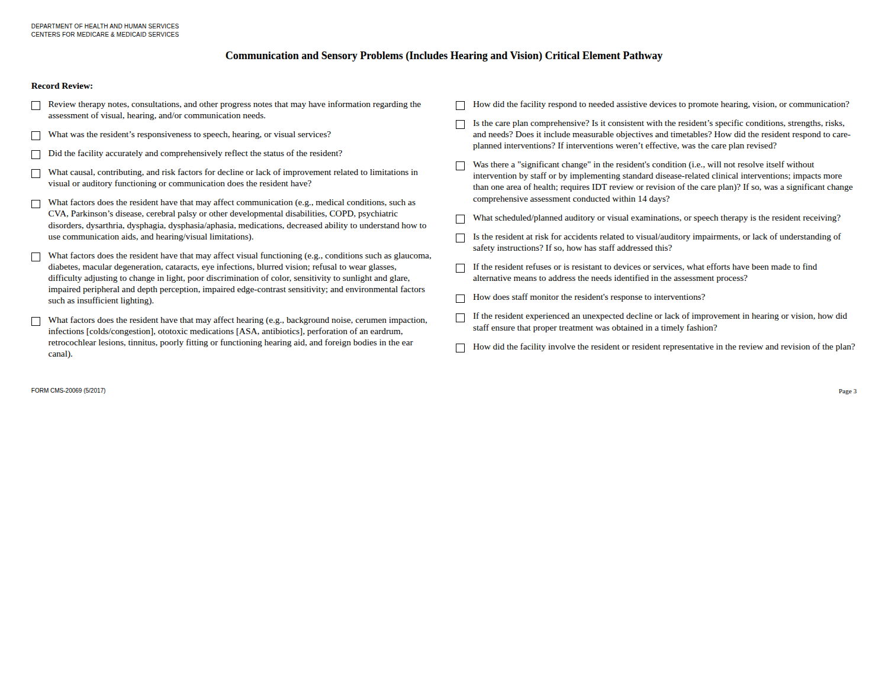DEPARTMENT OF HEALTH AND HUMAN SERVICES
CENTERS FOR MEDICARE & MEDICAID SERVICES
Communication and Sensory Problems (Includes Hearing and Vision) Critical Element Pathway
Record Review:
Review therapy notes, consultations, and other progress notes that may have information regarding the assessment of visual, hearing, and/or communication needs.
What was the resident’s responsiveness to speech, hearing, or visual services?
Did the facility accurately and comprehensively reflect the status of the resident?
What causal, contributing, and risk factors for decline or lack of improvement related to limitations in visual or auditory functioning or communication does the resident have?
What factors does the resident have that may affect communication (e.g., medical conditions, such as CVA, Parkinson’s disease, cerebral palsy or other developmental disabilities, COPD, psychiatric disorders, dysarthria, dysphagia, dysphasia/aphasia, medications, decreased ability to understand how to use communication aids, and hearing/visual limitations).
What factors does the resident have that may affect visual functioning (e.g., conditions such as glaucoma, diabetes, macular degeneration, cataracts, eye infections, blurred vision; refusal to wear glasses, difficulty adjusting to change in light, poor discrimination of color, sensitivity to sunlight and glare, impaired peripheral and depth perception, impaired edge-contrast sensitivity; and environmental factors such as insufficient lighting).
What factors does the resident have that may affect hearing (e.g., background noise, cerumen impaction, infections [colds/congestion], ototoxic medications [ASA, antibiotics], perforation of an eardrum, retrocochlear lesions, tinnitus, poorly fitting or functioning hearing aid, and foreign bodies in the ear canal).
How did the facility respond to needed assistive devices to promote hearing, vision, or communication?
Is the care plan comprehensive? Is it consistent with the resident’s specific conditions, strengths, risks, and needs? Does it include measurable objectives and timetables? How did the resident respond to care-planned interventions? If interventions weren’t effective, was the care plan revised?
Was there a "significant change" in the resident's condition (i.e., will not resolve itself without intervention by staff or by implementing standard disease-related clinical interventions; impacts more than one area of health; requires IDT review or revision of the care plan)? If so, was a significant change comprehensive assessment conducted within 14 days?
What scheduled/planned auditory or visual examinations, or speech therapy is the resident receiving?
Is the resident at risk for accidents related to visual/auditory impairments, or lack of understanding of safety instructions? If so, how has staff addressed this?
If the resident refuses or is resistant to devices or services, what efforts have been made to find alternative means to address the needs identified in the assessment process?
How does staff monitor the resident's response to interventions?
If the resident experienced an unexpected decline or lack of improvement in hearing or vision, how did staff ensure that proper treatment was obtained in a timely fashion?
How did the facility involve the resident or resident representative in the review and revision of the plan?
FORM CMS-20069 (5/2017)
Page 3